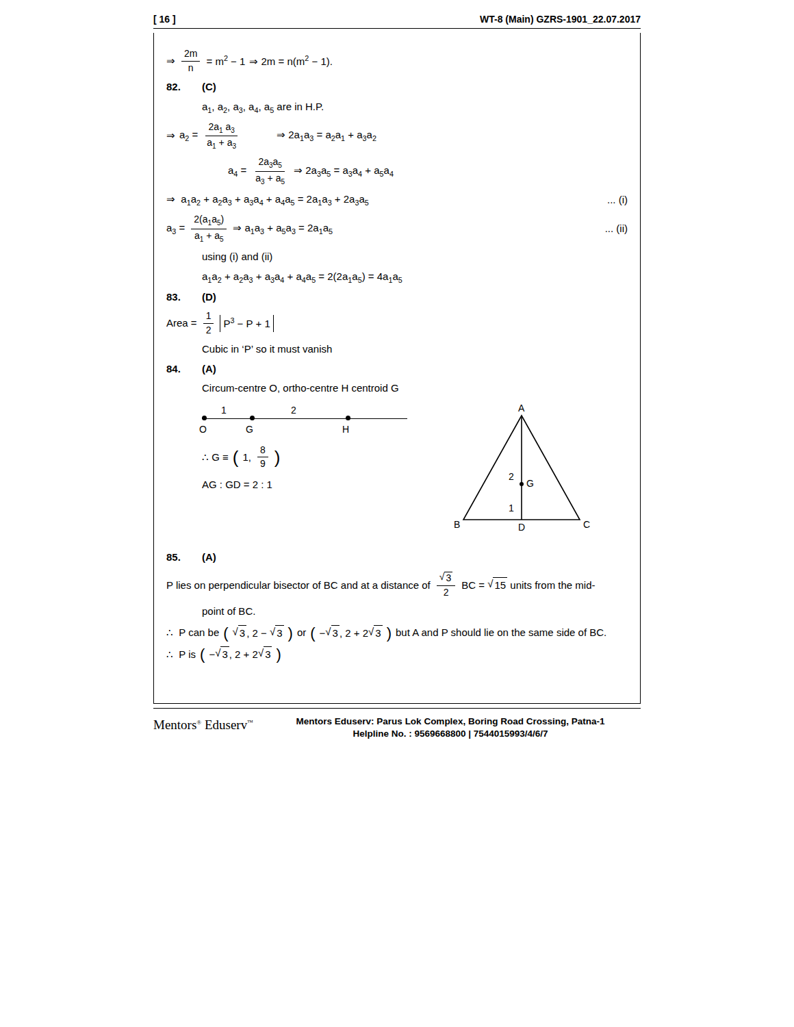[ 16 ]
WT-8 (Main) GZRS-1901_22.07.2017
⇒ 2m n = m2 − 1 ⇒ 2m = n(m2 − 1).
82.
(C)
a1, a2, a3, a4, a5 are in H.P.
⇒ a2 = 2a1 a3 a1 + a3 ⇒ 2a1a3 = a2a1 + a3a2
a4 = 2a3a5 a3 + a5 ⇒ 2a3a5 = a3a4 + a5a4
⇒ a1a2 + a2a3 + a3a4 + a4a5 = 2a1a3 + 2a3a5 ... (i)
a3 = 2(a1a5) a1 + a5 ⇒ a1a3 + a5a3 = 2a1a5 ... (ii)
using (i) and (ii)
a1a2 + a2a3 + a3a4 + a4a5 = 2(2a1a5) = 4a1a5
83.
(D)
Area = 12 P3 − P + 1
Cubic in ‘P’ so it must vanish
84.
(A)
Circum-centre O, ortho-centre H centroid G
1
2
O
G
H
∴ G ≡ ( 1, 89 )
AG : GD = 2 : 1
A B C D G 2 1
85.
(A)
P lies on perpendicular bisector of BC and at a distance of 32 BC = 15 units from the mid-
point of BC.
∴ P can be ( 3, 2 − 3 ) or ( −3, 2 + 23 ) but A and P should lie on the same side of BC.
∴ P is ( −3, 2 + 23 )
Mentors® Eduserv™
Mentors Eduserv: Parus Lok Complex, Boring Road Crossing, Patna-1
Helpline No. : 9569668800 | 7544015993/4/6/7